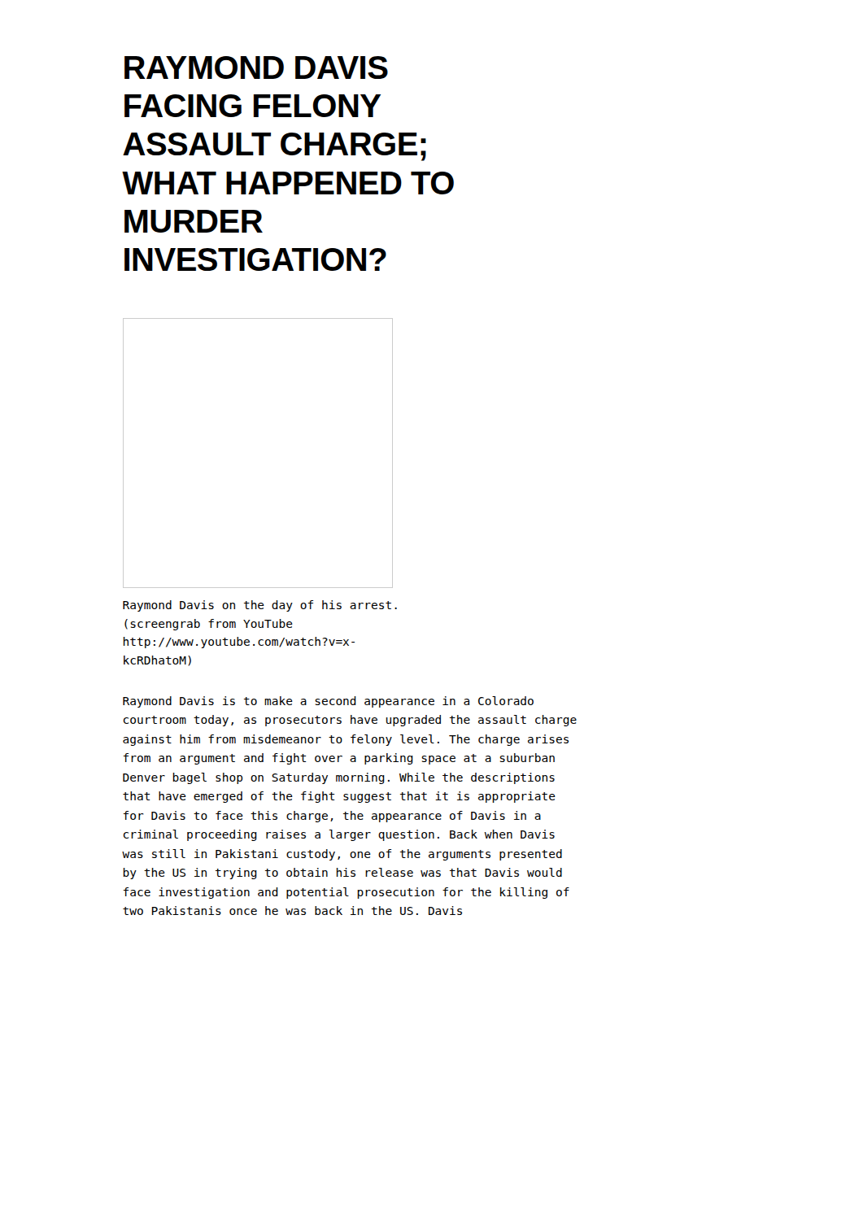RAYMOND DAVIS FACING FELONY ASSAULT CHARGE; WHAT HAPPENED TO MURDER INVESTIGATION?
Raymond Davis on the day of his arrest. (screengrab from YouTube http://www.youtube.com/watch?v=x-kcRDhatoM)
Raymond Davis is to make a second appearance in a Colorado courtroom today, as prosecutors have upgraded the assault charge against him from misdemeanor to felony level. The charge arises from an argument and fight over a parking space at a suburban Denver bagel shop on Saturday morning. While the descriptions that have emerged of the fight suggest that it is appropriate for Davis to face this charge, the appearance of Davis in a criminal proceeding raises a larger question. Back when Davis was still in Pakistani custody, one of the arguments presented by the US in trying to obtain his release was that Davis would face investigation and potential prosecution for the killing of two Pakistanis once he was back in the US. Davis